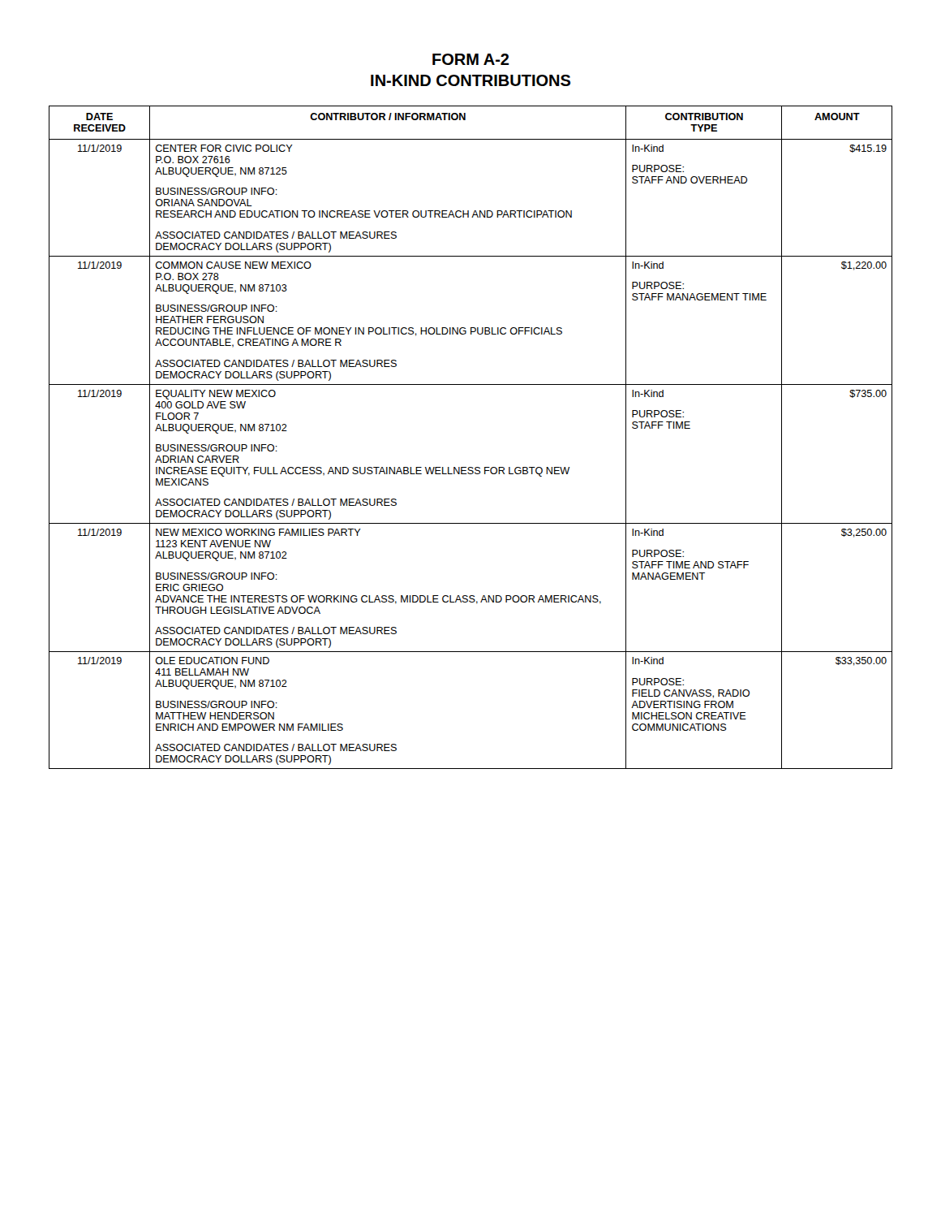FORM A-2
IN-KIND CONTRIBUTIONS
| DATE RECEIVED | CONTRIBUTOR / INFORMATION | CONTRIBUTION TYPE | AMOUNT |
| --- | --- | --- | --- |
| 11/1/2019 | CENTER FOR CIVIC POLICY P.O. BOX 27616 ALBUQUERQUE, NM 87125 BUSINESS/GROUP INFO: ORIANA SANDOVAL RESEARCH AND EDUCATION TO INCREASE VOTER OUTREACH AND PARTICIPATION ASSOCIATED CANDIDATES / BALLOT MEASURES DEMOCRACY DOLLARS (SUPPORT) | In-Kind PURPOSE: STAFF AND OVERHEAD | $415.19 |
| 11/1/2019 | COMMON CAUSE NEW MEXICO P.O. BOX 278 ALBUQUERQUE, NM 87103 BUSINESS/GROUP INFO: HEATHER FERGUSON REDUCING THE INFLUENCE OF MONEY IN POLITICS, HOLDING PUBLIC OFFICIALS ACCOUNTABLE, CREATING A MORE R ASSOCIATED CANDIDATES / BALLOT MEASURES DEMOCRACY DOLLARS (SUPPORT) | In-Kind PURPOSE: STAFF MANAGEMENT TIME | $1,220.00 |
| 11/1/2019 | EQUALITY NEW MEXICO 400 GOLD AVE SW FLOOR 7 ALBUQUERQUE, NM 87102 BUSINESS/GROUP INFO: ADRIAN CARVER INCREASE EQUITY, FULL ACCESS, AND SUSTAINABLE WELLNESS FOR LGBTQ NEW MEXICANS ASSOCIATED CANDIDATES / BALLOT MEASURES DEMOCRACY DOLLARS (SUPPORT) | In-Kind PURPOSE: STAFF TIME | $735.00 |
| 11/1/2019 | NEW MEXICO WORKING FAMILIES PARTY 1123 KENT AVENUE NW ALBUQUERQUE, NM 87102 BUSINESS/GROUP INFO: ERIC GRIEGO ADVANCE THE INTERESTS OF WORKING CLASS, MIDDLE CLASS, AND POOR AMERICANS, THROUGH LEGISLATIVE ADVOCA ASSOCIATED CANDIDATES / BALLOT MEASURES DEMOCRACY DOLLARS (SUPPORT) | In-Kind PURPOSE: STAFF TIME AND STAFF MANAGEMENT | $3,250.00 |
| 11/1/2019 | OLE EDUCATION FUND 411 BELLAMAH NW ALBUQUERQUE, NM 87102 BUSINESS/GROUP INFO: MATTHEW HENDERSON ENRICH AND EMPOWER NM FAMILIES ASSOCIATED CANDIDATES / BALLOT MEASURES DEMOCRACY DOLLARS (SUPPORT) | In-Kind PURPOSE: FIELD CANVASS, RADIO ADVERTISING FROM MICHELSON CREATIVE COMMUNICATIONS | $33,350.00 |